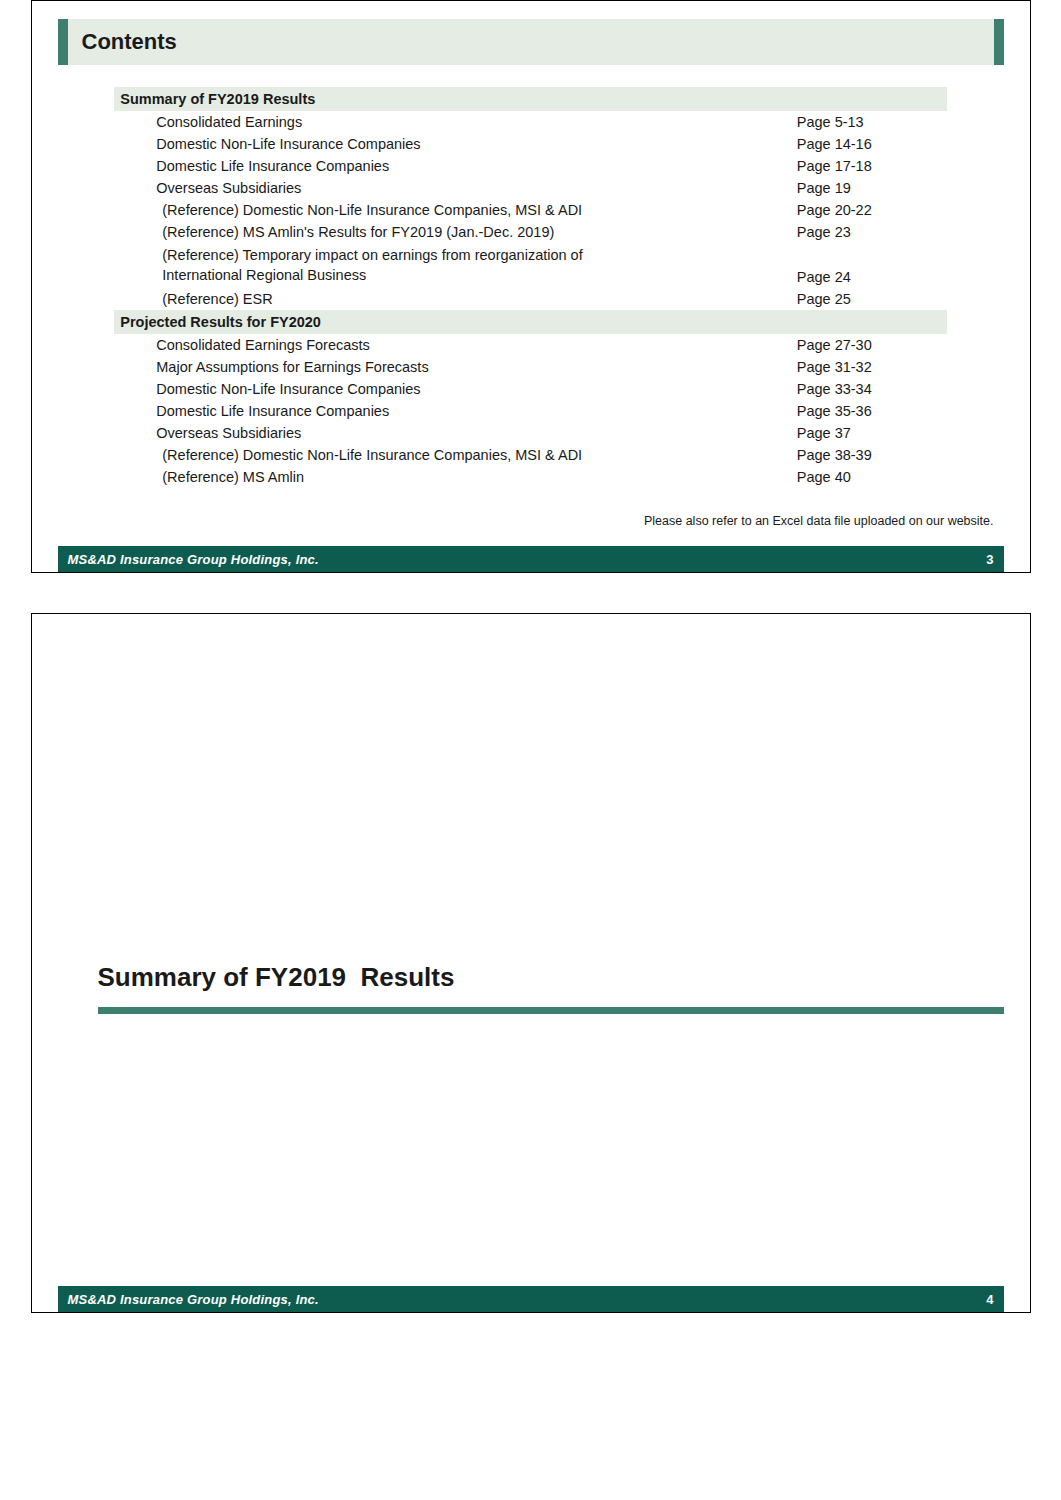Contents
| Summary of FY2019 Results | |
| Consolidated Earnings | Page 5-13 |
| Domestic Non-Life Insurance Companies | Page 14-16 |
| Domestic Life Insurance Companies | Page 17-18 |
| Overseas Subsidiaries | Page 19 |
| (Reference) Domestic Non-Life Insurance Companies, MSI & ADI | Page 20-22 |
| (Reference) MS Amlin's Results for FY2019 (Jan.-Dec. 2019) | Page 23 |
| (Reference) Temporary impact on earnings from reorganization of International Regional Business | Page 24 |
| (Reference) ESR | Page 25 |
| Projected Results for FY2020 | |
| Consolidated Earnings Forecasts | Page 27-30 |
| Major Assumptions for Earnings Forecasts | Page 31-32 |
| Domestic Non-Life Insurance Companies | Page 33-34 |
| Domestic Life Insurance Companies | Page 35-36 |
| Overseas Subsidiaries | Page 37 |
| (Reference) Domestic Non-Life Insurance Companies, MSI & ADI | Page 38-39 |
| (Reference) MS Amlin | Page 40 |
Please also refer to an Excel data file uploaded on our website.
MS&AD Insurance Group Holdings, Inc. 3
Summary of FY2019 Results
MS&AD Insurance Group Holdings, Inc. 4